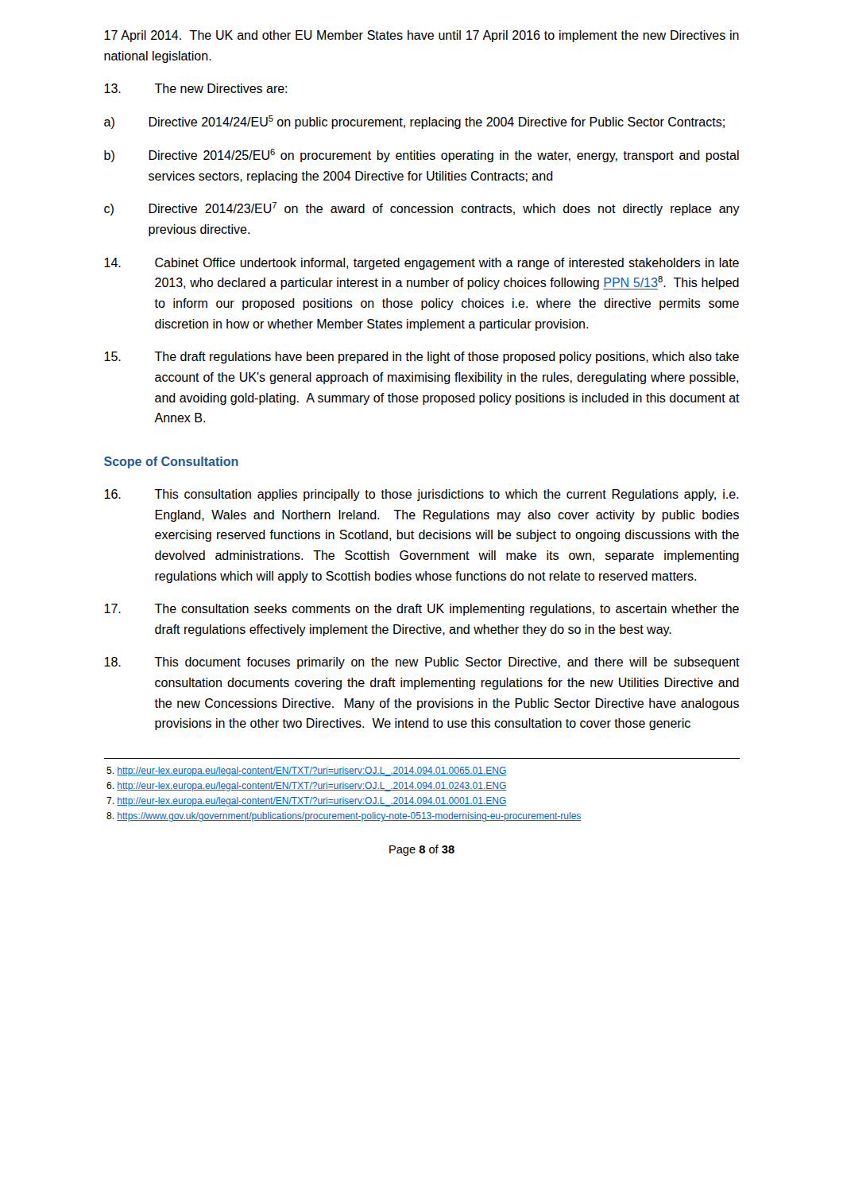17 April 2014. The UK and other EU Member States have until 17 April 2016 to implement the new Directives in national legislation.
13.
The new Directives are:
a) Directive 2014/24/EU5 on public procurement, replacing the 2004 Directive for Public Sector Contracts;
b) Directive 2014/25/EU6 on procurement by entities operating in the water, energy, transport and postal services sectors, replacing the 2004 Directive for Utilities Contracts; and
c) Directive 2014/23/EU7 on the award of concession contracts, which does not directly replace any previous directive.
14.
Cabinet Office undertook informal, targeted engagement with a range of interested stakeholders in late 2013, who declared a particular interest in a number of policy choices following PPN 5/138. This helped to inform our proposed positions on those policy choices i.e. where the directive permits some discretion in how or whether Member States implement a particular provision.
15.
The draft regulations have been prepared in the light of those proposed policy positions, which also take account of the UK's general approach of maximising flexibility in the rules, deregulating where possible, and avoiding gold-plating. A summary of those proposed policy positions is included in this document at Annex B.
Scope of Consultation
16.
This consultation applies principally to those jurisdictions to which the current Regulations apply, i.e. England, Wales and Northern Ireland. The Regulations may also cover activity by public bodies exercising reserved functions in Scotland, but decisions will be subject to ongoing discussions with the devolved administrations. The Scottish Government will make its own, separate implementing regulations which will apply to Scottish bodies whose functions do not relate to reserved matters.
17.
The consultation seeks comments on the draft UK implementing regulations, to ascertain whether the draft regulations effectively implement the Directive, and whether they do so in the best way.
18.
This document focuses primarily on the new Public Sector Directive, and there will be subsequent consultation documents covering the draft implementing regulations for the new Utilities Directive and the new Concessions Directive. Many of the provisions in the Public Sector Directive have analogous provisions in the other two Directives. We intend to use this consultation to cover those generic
http://eur-lex.europa.eu/legal-content/EN/TXT/?uri=uriserv:OJ.L_.2014.094.01.0065.01.ENG
http://eur-lex.europa.eu/legal-content/EN/TXT/?uri=uriserv:OJ.L_.2014.094.01.0243.01.ENG
http://eur-lex.europa.eu/legal-content/EN/TXT/?uri=uriserv:OJ.L_.2014.094.01.0001.01.ENG
https://www.gov.uk/government/publications/procurement-policy-note-0513-modernising-eu-procurement-rules
Page 8 of 38